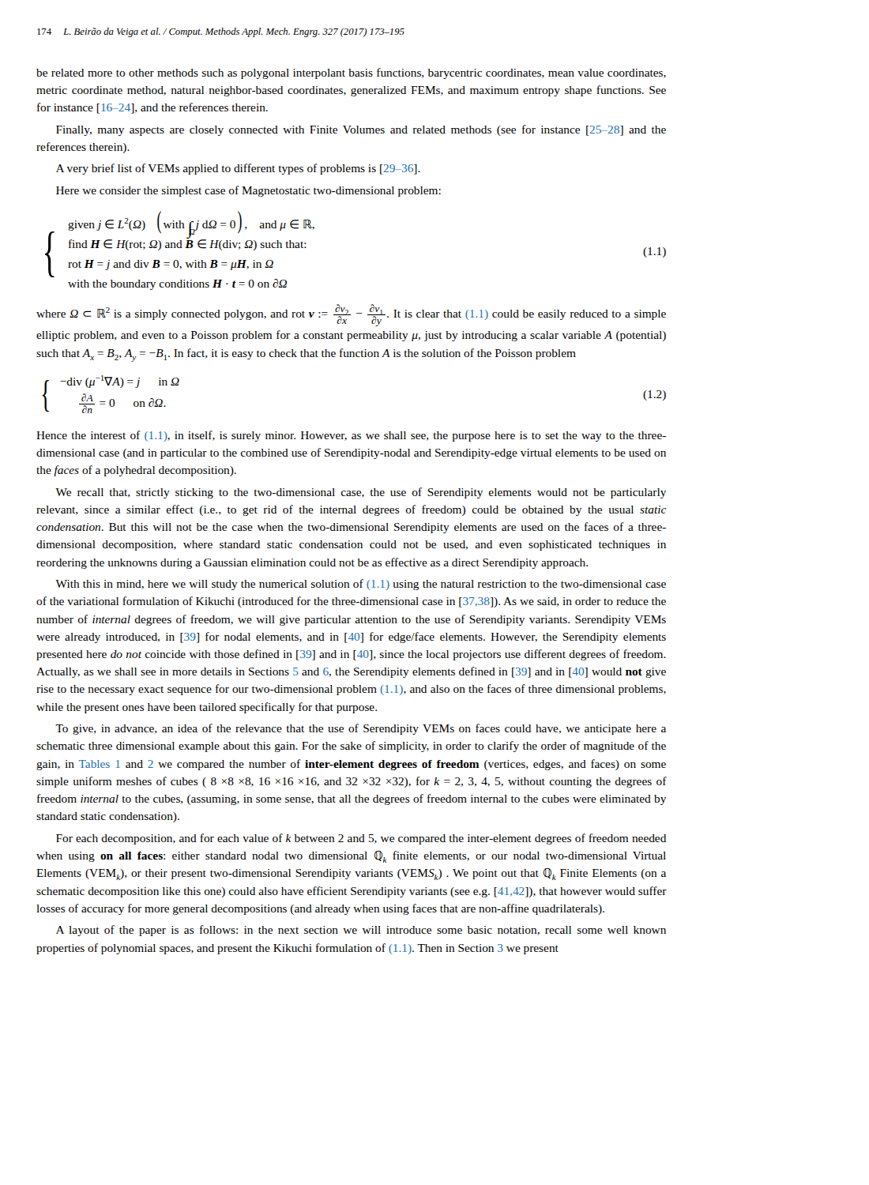174 L. Beirão da Veiga et al. / Comput. Methods Appl. Mech. Engrg. 327 (2017) 173–195
be related more to other methods such as polygonal interpolant basis functions, barycentric coordinates, mean value coordinates, metric coordinate method, natural neighbor-based coordinates, generalized FEMs, and maximum entropy shape functions. See for instance [16–24], and the references therein.
Finally, many aspects are closely connected with Finite Volumes and related methods (see for instance [25–28] and the references therein).
A very brief list of VEMs applied to different types of problems is [29–36].
Here we consider the simplest case of Magnetostatic two-dimensional problem:
{
given j ∈ L2(Ω) (with ∫Ω j dΩ = 0), and μ ∈ ℝ,
find H ∈ H(rot; Ω) and B ∈ H(div; Ω) such that:
rot H = j and div B = 0, with B = μH, in Ω
with the boundary conditions H · t = 0 on ∂Ω
(1.1)
where Ω ⊂ ℝ2 is a simply connected polygon, and rot v := ∂v2∂x − ∂v1∂y. It is clear that (1.1) could be easily reduced to a simple elliptic problem, and even to a Poisson problem for a constant permeability μ, just by introducing a scalar variable A (potential) such that Ax = B2, Ay = −B1. In fact, it is easy to check that the function A is the solution of the Poisson problem
{
−div (μ−1∇A) = j in Ω
∂A∂n = 0 on ∂Ω.
(1.2)
Hence the interest of (1.1), in itself, is surely minor. However, as we shall see, the purpose here is to set the way to the three-dimensional case (and in particular to the combined use of Serendipity-nodal and Serendipity-edge virtual elements to be used on the faces of a polyhedral decomposition).
We recall that, strictly sticking to the two-dimensional case, the use of Serendipity elements would not be particularly relevant, since a similar effect (i.e., to get rid of the internal degrees of freedom) could be obtained by the usual static condensation. But this will not be the case when the two-dimensional Serendipity elements are used on the faces of a three-dimensional decomposition, where standard static condensation could not be used, and even sophisticated techniques in reordering the unknowns during a Gaussian elimination could not be as effective as a direct Serendipity approach.
With this in mind, here we will study the numerical solution of (1.1) using the natural restriction to the two-dimensional case of the variational formulation of Kikuchi (introduced for the three-dimensional case in [37,38]). As we said, in order to reduce the number of internal degrees of freedom, we will give particular attention to the use of Serendipity variants. Serendipity VEMs were already introduced, in [39] for nodal elements, and in [40] for edge/face elements. However, the Serendipity elements presented here do not coincide with those defined in [39] and in [40], since the local projectors use different degrees of freedom. Actually, as we shall see in more details in Sections 5 and 6, the Serendipity elements defined in [39] and in [40] would not give rise to the necessary exact sequence for our two-dimensional problem (1.1), and also on the faces of three dimensional problems, while the present ones have been tailored specifically for that purpose.
To give, in advance, an idea of the relevance that the use of Serendipity VEMs on faces could have, we anticipate here a schematic three dimensional example about this gain. For the sake of simplicity, in order to clarify the order of magnitude of the gain, in Tables 1 and 2 we compared the number of inter-element degrees of freedom (vertices, edges, and faces) on some simple uniform meshes of cubes ( 8 ×8 ×8, 16 ×16 ×16, and 32 ×32 ×32), for k = 2, 3, 4, 5, without counting the degrees of freedom internal to the cubes, (assuming, in some sense, that all the degrees of freedom internal to the cubes were eliminated by standard static condensation).
For each decomposition, and for each value of k between 2 and 5, we compared the inter-element degrees of freedom needed when using on all faces: either standard nodal two dimensional ℚk finite elements, or our nodal two-dimensional Virtual Elements (VEMk), or their present two-dimensional Serendipity variants (VEMSk) . We point out that ℚk Finite Elements (on a schematic decomposition like this one) could also have efficient Serendipity variants (see e.g. [41,42]), that however would suffer losses of accuracy for more general decompositions (and already when using faces that are non-affine quadrilaterals).
A layout of the paper is as follows: in the next section we will introduce some basic notation, recall some well known properties of polynomial spaces, and present the Kikuchi formulation of (1.1). Then in Section 3 we present